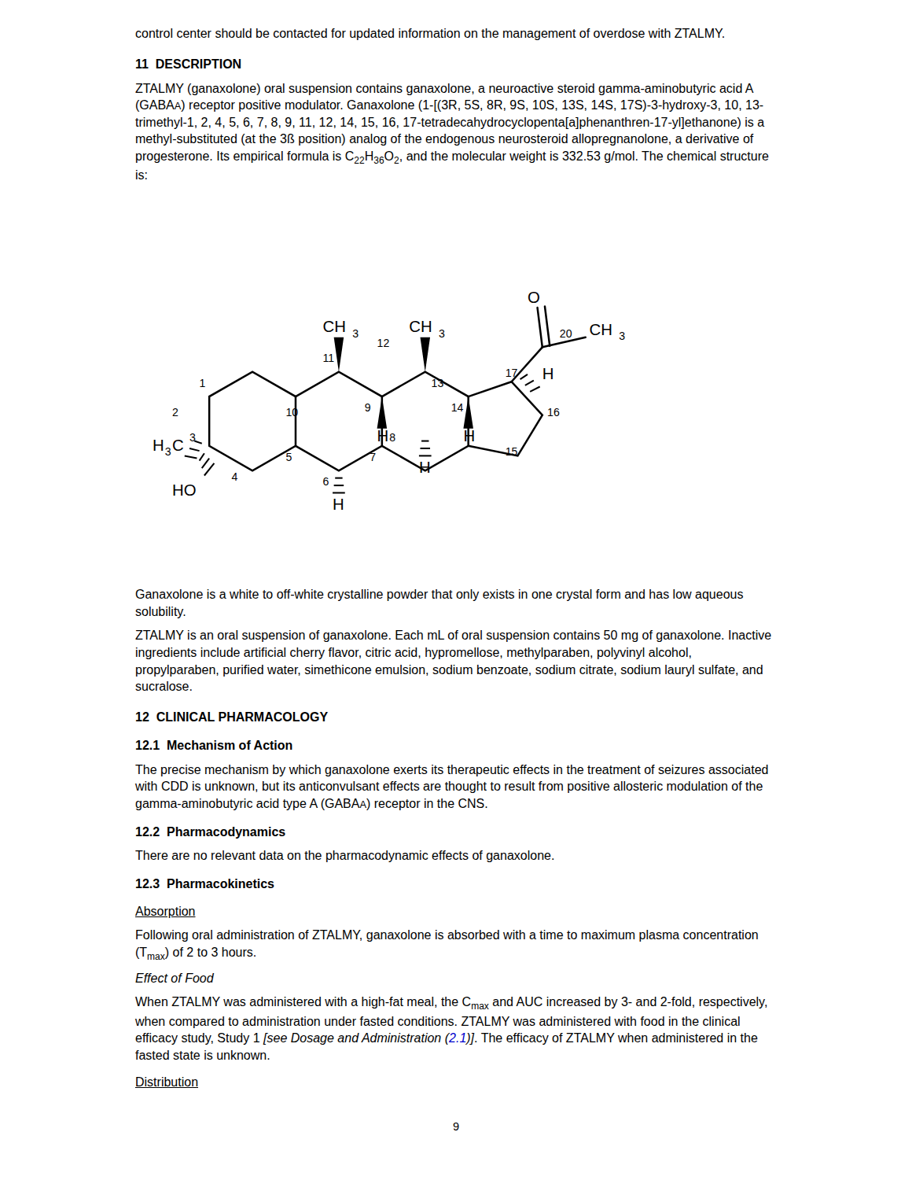control center should be contacted for updated information on the management of overdose with ZTALMY.
11 DESCRIPTION
ZTALMY (ganaxolone) oral suspension contains ganaxolone, a neuroactive steroid gamma-aminobutyric acid A (GABAA) receptor positive modulator. Ganaxolone (1-[(3R, 5S, 8R, 9S, 10S, 13S, 14S, 17S)-3-hydroxy-3, 10, 13-trimethyl-1, 2, 4, 5, 6, 7, 8, 9, 11, 12, 14, 15, 16, 17-tetradecahydrocyclopenta[a]phenanthren-17-yl]ethanone) is a methyl-substituted (at the 3ß position) analog of the endogenous neurosteroid allopregnanolone, a derivative of progesterone. Its empirical formula is C22H36O2, and the molecular weight is 332.53 g/mol. The chemical structure is:
O CH 3 CH 3 CH 3 H 3 C HO H H H H H 1 2 3 4 5 6 7 8 9 10 11 12 13 14 15 16 17 20
Ganaxolone is a white to off-white crystalline powder that only exists in one crystal form and has low aqueous solubility.
ZTALMY is an oral suspension of ganaxolone. Each mL of oral suspension contains 50 mg of ganaxolone. Inactive ingredients include artificial cherry flavor, citric acid, hypromellose, methylparaben, polyvinyl alcohol, propylparaben, purified water, simethicone emulsion, sodium benzoate, sodium citrate, sodium lauryl sulfate, and sucralose.
12 CLINICAL PHARMACOLOGY
12.1 Mechanism of Action
The precise mechanism by which ganaxolone exerts its therapeutic effects in the treatment of seizures associated with CDD is unknown, but its anticonvulsant effects are thought to result from positive allosteric modulation of the gamma-aminobutyric acid type A (GABAA) receptor in the CNS.
12.2 Pharmacodynamics
There are no relevant data on the pharmacodynamic effects of ganaxolone.
12.3 Pharmacokinetics
Absorption
Following oral administration of ZTALMY, ganaxolone is absorbed with a time to maximum plasma concentration (Tmax) of 2 to 3 hours.
Effect of Food
When ZTALMY was administered with a high-fat meal, the Cmax and AUC increased by 3- and 2-fold, respectively, when compared to administration under fasted conditions. ZTALMY was administered with food in the clinical efficacy study, Study 1 [see Dosage and Administration (2.1)]. The efficacy of ZTALMY when administered in the fasted state is unknown.
Distribution
9